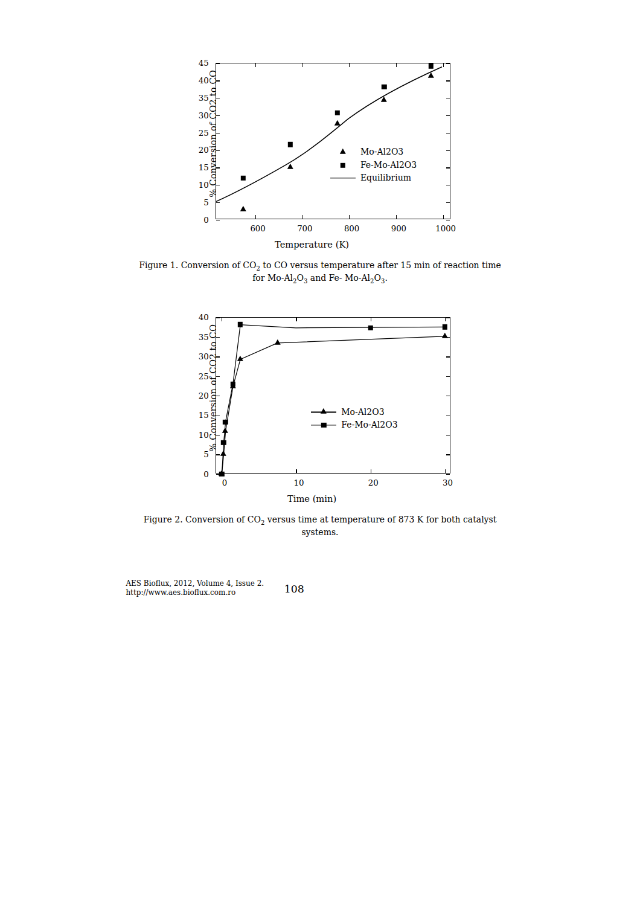% Conversion of CO2 to CO
45
40
35
30
25
20
15
10
5
0
Mo-Al2O3
Fe-Mo-Al2O3
Equilibrium
600
700
800
900
1000
Temperature (K)
Figure 1. Conversion of CO2 to CO versus temperature after 15 min of reaction time
for Mo-Al2O3 and Fe- Mo-Al2O3.
% Conversion of CO2 to CO
40
35
30
25
20
15
10
5
0
Mo-Al2O3
Fe-Mo-Al2O3
0
10
20
30
Time (min)
Figure 2. Conversion of CO2 versus time at temperature of 873 K for both catalyst systems.
AES Bioflux, 2012, Volume 4, Issue 2.
http://www.aes.bioflux.com.ro
108